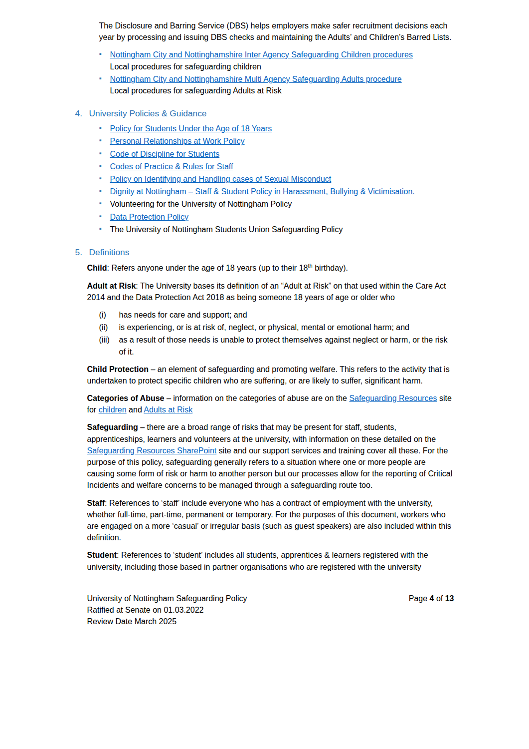The Disclosure and Barring Service (DBS) helps employers make safer recruitment decisions each year by processing and issuing DBS checks and maintaining the Adults’ and Children’s Barred Lists.
Nottingham City and Nottinghamshire Inter Agency Safeguarding Children procedures Local procedures for safeguarding children
Nottingham City and Nottinghamshire Multi Agency Safeguarding Adults procedure Local procedures for safeguarding Adults at Risk
4. University Policies & Guidance
Policy for Students Under the Age of 18 Years
Personal Relationships at Work Policy
Code of Discipline for Students
Codes of Practice & Rules for Staff
Policy on Identifying and Handling cases of Sexual Misconduct
Dignity at Nottingham – Staff & Student Policy in Harassment, Bullying & Victimisation.
Volunteering for the University of Nottingham Policy
Data Protection Policy
The University of Nottingham Students Union Safeguarding Policy
5. Definitions
Child: Refers anyone under the age of 18 years (up to their 18th birthday).
Adult at Risk: The University bases its definition of an “Adult at Risk” on that used within the Care Act 2014 and the Data Protection Act 2018 as being someone 18 years of age or older who
has needs for care and support; and
is experiencing, or is at risk of, neglect, or physical, mental or emotional harm; and
as a result of those needs is unable to protect themselves against neglect or harm, or the risk of it.
Child Protection – an element of safeguarding and promoting welfare. This refers to the activity that is undertaken to protect specific children who are suffering, or are likely to suffer, significant harm.
Categories of Abuse – information on the categories of abuse are on the Safeguarding Resources site for children and Adults at Risk
Safeguarding – there are a broad range of risks that may be present for staff, students, apprenticeships, learners and volunteers at the university, with information on these detailed on the Safeguarding Resources SharePoint site and our support services and training cover all these. For the purpose of this policy, safeguarding generally refers to a situation where one or more people are causing some form of risk or harm to another person but our processes allow for the reporting of Critical Incidents and welfare concerns to be managed through a safeguarding route too.
Staff: References to ‘staff’ include everyone who has a contract of employment with the university, whether full-time, part-time, permanent or temporary. For the purposes of this document, workers who are engaged on a more ‘casual’ or irregular basis (such as guest speakers) are also included within this definition.
Student: References to ‘student’ includes all students, apprentices & learners registered with the university, including those based in partner organisations who are registered with the university
University of Nottingham Safeguarding Policy
Ratified at Senate on 01.03.2022
Review Date March 2025
Page 4 of 13